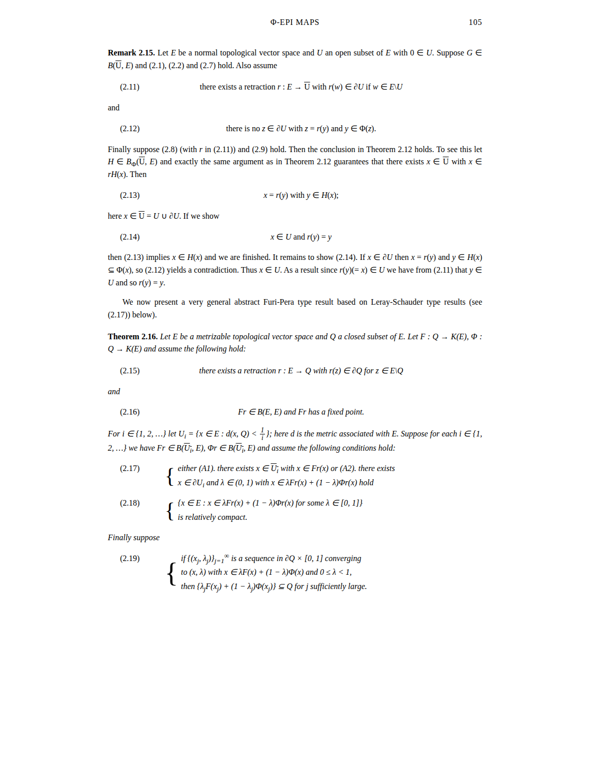Φ-EPI MAPS 105
Remark 2.15. Let E be a normal topological vector space and U an open subset of E with 0 ∈ U. Suppose G ∈ B(U, E) and (2.1), (2.2) and (2.7) hold. Also assume
(2.11) there exists a retraction r : E → U with r(w) ∈ ∂U if w ∈ E\U
and
(2.12) there is no z ∈ ∂U with z = r(y) and y ∈ Φ(z).
Finally suppose (2.8) (with r in (2.11)) and (2.9) hold. Then the conclusion in Theorem 2.12 holds. To see this let H ∈ BΦ(U, E) and exactly the same argument as in Theorem 2.12 guarantees that there exists x ∈ U with x ∈ rH(x). Then
(2.13) x = r(y) with y ∈ H(x);
here x ∈ U = U ∪ ∂U. If we show
(2.14) x ∈ U and r(y) = y
then (2.13) implies x ∈ H(x) and we are finished. It remains to show (2.14). If x ∈ ∂U then x = r(y) and y ∈ H(x) ⊆ Φ(x), so (2.12) yields a contradiction. Thus x ∈ U. As a result since r(y)(= x) ∈ U we have from (2.11) that y ∈ U and so r(y) = y.
We now present a very general abstract Furi-Pera type result based on Leray-Schauder type results (see (2.17)) below).
Theorem 2.16. Let E be a metrizable topological vector space and Q a closed subset of E. Let F : Q → K(E), Φ : Q → K(E) and assume the following hold:
(2.15) there exists a retraction r : E → Q with r(z) ∈ ∂Q for z ∈ E\Q
and
(2.16) Fr ∈ B(E, E) and Fr has a fixed point.
For i ∈ {1, 2, …} let Ui = {x ∈ E : d(x, Q) < 1 i}; here d is the metric associated with E. Suppose for each i ∈ {1, 2, …} we have Fr ∈ B(Ui, E), Φr ∈ B(Ui, E) and assume the following conditions hold:
(2.17) { either (A1). there exists x ∈ Ui with x ∈ Fr(x) or (A2). there exists x ∈ ∂Ui and λ ∈ (0, 1) with x ∈ λFr(x) + (1 − λ)Φr(x) hold
(2.18) { {x ∈ E : x ∈ λFr(x) + (1 − λ)Φr(x) for some λ ∈ [0, 1]} is relatively compact.
Finally suppose
(2.19) { if {(xj, λj)}j=1∞ is a sequence in ∂Q × [0, 1] converging to (x, λ) with x ∈ λF(x) + (1 − λ)Φ(x) and 0 ≤ λ < 1, then {λjF(xj) + (1 − λj)Φ(xj)} ⊆ Q for j sufficiently large.